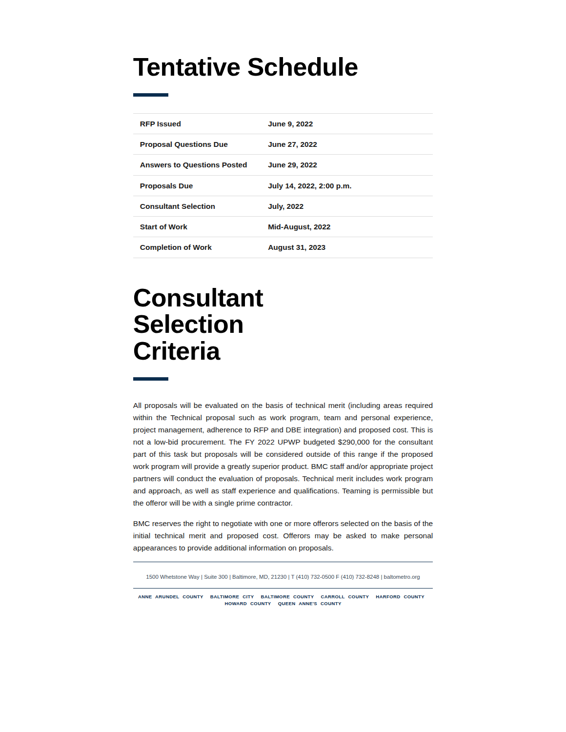Tentative Schedule
| RFP Issued | June 9, 2022 |
| Proposal Questions Due | June 27, 2022 |
| Answers to Questions Posted | June 29, 2022 |
| Proposals Due | July 14, 2022, 2:00 p.m. |
| Consultant Selection | July, 2022 |
| Start of Work | Mid-August, 2022 |
| Completion of Work | August 31, 2023 |
Consultant Selection Criteria
All proposals will be evaluated on the basis of technical merit (including areas required within the Technical proposal such as work program, team and personal experience, project management, adherence to RFP and DBE integration) and proposed cost. This is not a low-bid procurement. The FY 2022 UPWP budgeted $290,000 for the consultant part of this task but proposals will be considered outside of this range if the proposed work program will provide a greatly superior product. BMC staff and/or appropriate project partners will conduct the evaluation of proposals. Technical merit includes work program and approach, as well as staff experience and qualifications. Teaming is permissible but the offeror will be with a single prime contractor.
BMC reserves the right to negotiate with one or more offerors selected on the basis of the initial technical merit and proposed cost. Offerors may be asked to make personal appearances to provide additional information on proposals.
1500 Whetstone Way | Suite 300 | Baltimore, MD, 21230 | T (410) 732-0500 F (410) 732-8248 | baltometro.org
ANNE ARUNDEL COUNTY BALTIMORE CITY BALTIMORE COUNTY CARROLL COUNTY HARFORD COUNTY HOWARD COUNTY QUEEN ANNE'S COUNTY